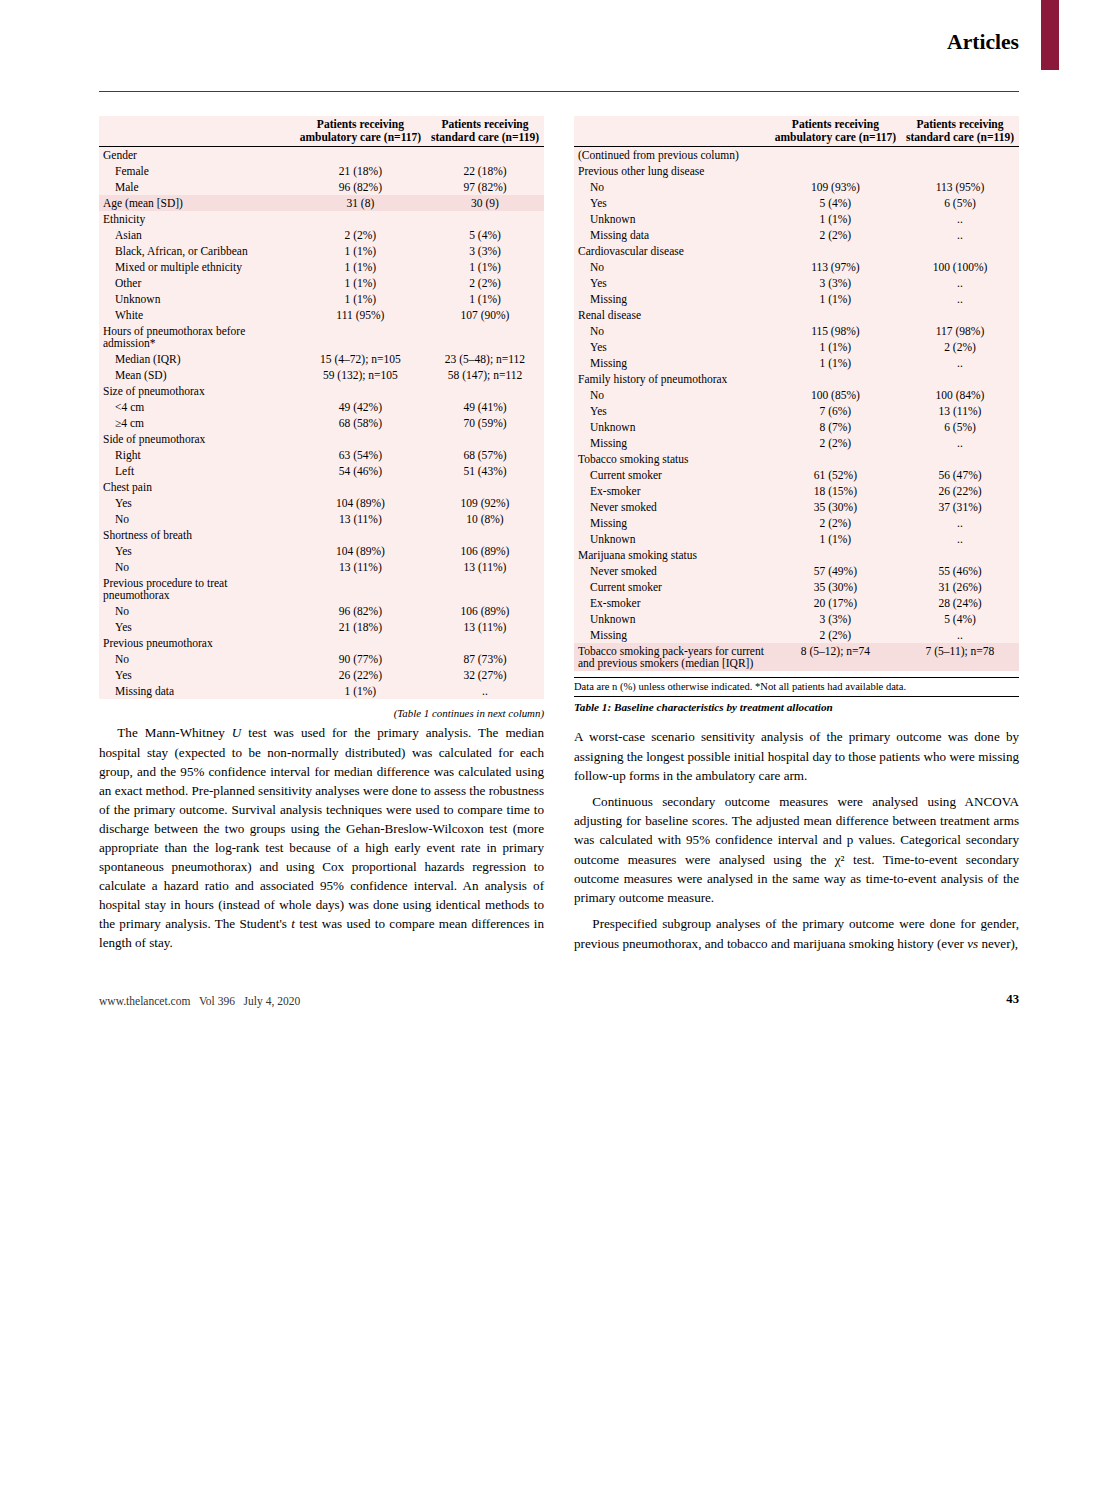Articles
| | Patients receiving ambulatory care (n=117) | Patients receiving standard care (n=119) |
| --- | --- | --- |
| Gender | | |
| Female | 21 (18%) | 22 (18%) |
| Male | 96 (82%) | 97 (82%) |
| Age (mean [SD]) | 31 (8) | 30 (9) |
| Ethnicity | | |
| Asian | 2 (2%) | 5 (4%) |
| Black, African, or Caribbean | 1 (1%) | 3 (3%) |
| Mixed or multiple ethnicity | 1 (1%) | 1 (1%) |
| Other | 1 (1%) | 2 (2%) |
| Unknown | 1 (1%) | 1 (1%) |
| White | 111 (95%) | 107 (90%) |
| Hours of pneumothorax before admission* | | |
| Median (IQR) | 15 (4–72); n=105 | 23 (5–48); n=112 |
| Mean (SD) | 59 (132); n=105 | 58 (147); n=112 |
| Size of pneumothorax | | |
| <4 cm | 49 (42%) | 49 (41%) |
| ≥4 cm | 68 (58%) | 70 (59%) |
| Side of pneumothorax | | |
| Right | 63 (54%) | 68 (57%) |
| Left | 54 (46%) | 51 (43%) |
| Chest pain | | |
| Yes | 104 (89%) | 109 (92%) |
| No | 13 (11%) | 10 (8%) |
| Shortness of breath | | |
| Yes | 104 (89%) | 106 (89%) |
| No | 13 (11%) | 13 (11%) |
| Previous procedure to treat pneumothorax | | |
| No | 96 (82%) | 106 (89%) |
| Yes | 21 (18%) | 13 (11%) |
| Previous pneumothorax | | |
| No | 90 (77%) | 87 (73%) |
| Yes | 26 (22%) | 32 (27%) |
| Missing data | 1 (1%) | .. |
(Table 1 continues in next column)
The Mann-Whitney U test was used for the primary analysis. The median hospital stay (expected to be non-normally distributed) was calculated for each group, and the 95% confidence interval for median difference was calculated using an exact method. Pre-planned sensitivity analyses were done to assess the robustness of the primary outcome. Survival analysis techniques were used to compare time to discharge between the two groups using the Gehan-Breslow-Wilcoxon test (more appropriate than the log-rank test because of a high early event rate in primary spontaneous pneumothorax) and using Cox proportional hazards regression to calculate a hazard ratio and associated 95% confidence interval. An analysis of hospital stay in hours (instead of whole days) was done using identical methods to the primary analysis. The Student's t test was used to compare mean differences in length of stay.
| | Patients receiving ambulatory care (n=117) | Patients receiving standard care (n=119) |
| --- | --- | --- |
| (Continued from previous column) |
| Previous other lung disease | | |
| No | 109 (93%) | 113 (95%) |
| Yes | 5 (4%) | 6 (5%) |
| Unknown | 1 (1%) | .. |
| Missing data | 2 (2%) | .. |
| Cardiovascular disease | | |
| No | 113 (97%) | 100 (100%) |
| Yes | 3 (3%) | .. |
| Missing | 1 (1%) | .. |
| Renal disease | | |
| No | 115 (98%) | 117 (98%) |
| Yes | 1 (1%) | 2 (2%) |
| Missing | 1 (1%) | .. |
| Family history of pneumothorax | | |
| No | 100 (85%) | 100 (84%) |
| Yes | 7 (6%) | 13 (11%) |
| Unknown | 8 (7%) | 6 (5%) |
| Missing | 2 (2%) | .. |
| Tobacco smoking status | | |
| Current smoker | 61 (52%) | 56 (47%) |
| Ex-smoker | 18 (15%) | 26 (22%) |
| Never smoked | 35 (30%) | 37 (31%) |
| Missing | 2 (2%) | .. |
| Unknown | 1 (1%) | .. |
| Marijuana smoking status | | |
| Never smoked | 57 (49%) | 55 (46%) |
| Current smoker | 35 (30%) | 31 (26%) |
| Ex-smoker | 20 (17%) | 28 (24%) |
| Unknown | 3 (3%) | 5 (4%) |
| Missing | 2 (2%) | .. |
| Tobacco smoking pack-years for current and previous smokers (median [IQR]) | 8 (5–12); n=74 | 7 (5–11); n=78 |
Data are n (%) unless otherwise indicated. *Not all patients had available data.
Table 1: Baseline characteristics by treatment allocation
A worst-case scenario sensitivity analysis of the primary outcome was done by assigning the longest possible initial hospital day to those patients who were missing follow-up forms in the ambulatory care arm.
Continuous secondary outcome measures were analysed using ANCOVA adjusting for baseline scores. The adjusted mean difference between treatment arms was calculated with 95% confidence interval and p values. Categorical secondary outcome measures were analysed using the χ² test. Time-to-event secondary outcome measures were analysed in the same way as time-to-event analysis of the primary outcome measure.
Prespecified subgroup analyses of the primary outcome were done for gender, previous pneumothorax, and tobacco and marijuana smoking history (ever vs never),
www.thelancet.com Vol 396 July 4, 2020
43